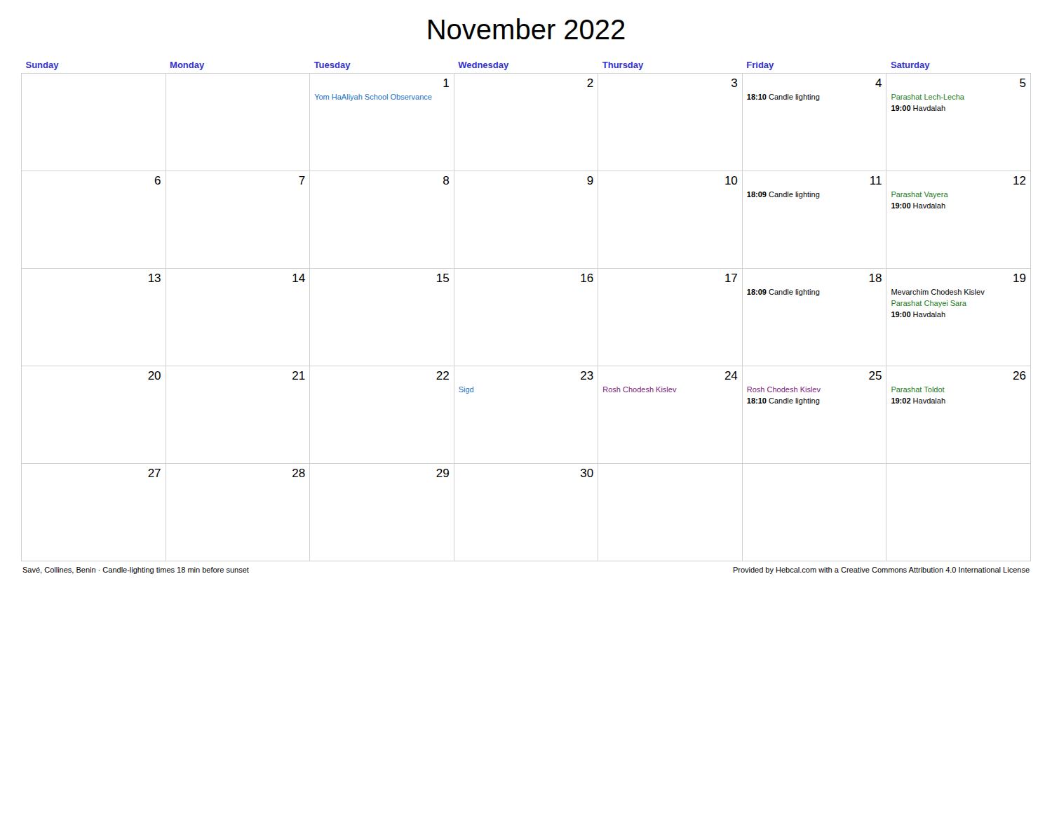November 2022
| Sunday | Monday | Tuesday | Wednesday | Thursday | Friday | Saturday |
| --- | --- | --- | --- | --- | --- | --- |
| | | 1 Yom HaAliyah School Observance | 2 | 3 | 4 18:10 Candle lighting | 5 Parashat Lech-Lecha 19:00 Havdalah |
| 6 | 7 | 8 | 9 | 10 | 11 18:09 Candle lighting | 12 Parashat Vayera 19:00 Havdalah |
| 13 | 14 | 15 | 16 | 17 | 18 18:09 Candle lighting | 19 Mevarchim Chodesh Kislev Parashat Chayei Sara 19:00 Havdalah |
| 20 | 21 | 22 | 23 Sigd | 24 Rosh Chodesh Kislev | 25 Rosh Chodesh Kislev 18:10 Candle lighting | 26 Parashat Toldot 19:02 Havdalah |
| 27 | 28 | 29 | 30 | | | |
Savé, Collines, Benin · Candle-lighting times 18 min before sunset
Provided by Hebcal.com with a Creative Commons Attribution 4.0 International License